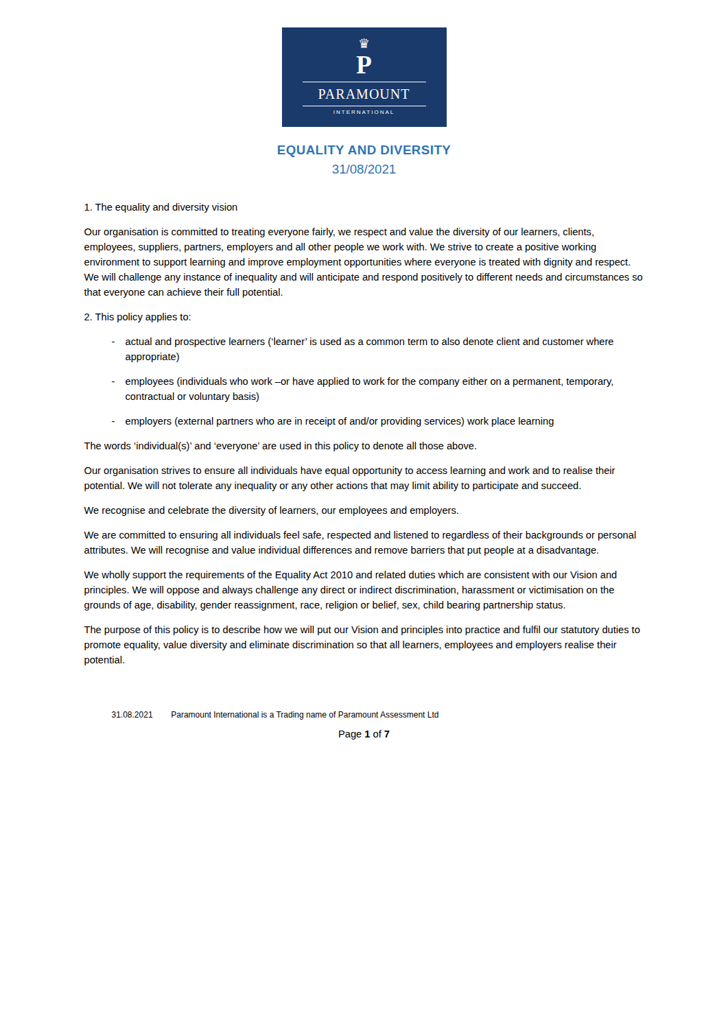♛
P
PARAMOUNT
INTERNATIONAL
EQUALITY AND DIVERSITY
31/08/2021
1. The equality and diversity vision
Our organisation is committed to treating everyone fairly, we respect and value the diversity of our learners, clients, employees, suppliers, partners, employers and all other people we work with. We strive to create a positive working environment to support learning and improve employment opportunities where everyone is treated with dignity and respect. We will challenge any instance of inequality and will anticipate and respond positively to different needs and circumstances so that everyone can achieve their full potential.
2. This policy applies to:
actual and prospective learners (‘learner’ is used as a common term to also denote client and customer where appropriate)
employees (individuals who work –or have applied to work for the company either on a permanent, temporary, contractual or voluntary basis)
employers (external partners who are in receipt of and/or providing services) work place learning
The words ‘individual(s)’ and ‘everyone’ are used in this policy to denote all those above.
Our organisation strives to ensure all individuals have equal opportunity to access learning and work and to realise their potential. We will not tolerate any inequality or any other actions that may limit ability to participate and succeed.
We recognise and celebrate the diversity of learners, our employees and employers.
We are committed to ensuring all individuals feel safe, respected and listened to regardless of their backgrounds or personal attributes. We will recognise and value individual differences and remove barriers that put people at a disadvantage.
We wholly support the requirements of the Equality Act 2010 and related duties which are consistent with our Vision and principles. We will oppose and always challenge any direct or indirect discrimination, harassment or victimisation on the grounds of age, disability, gender reassignment, race, religion or belief, sex, child bearing partnership status.
The purpose of this policy is to describe how we will put our Vision and principles into practice and fulfil our statutory duties to promote equality, value diversity and eliminate discrimination so that all learners, employees and employers realise their potential.
31.08.2021 Paramount International is a Trading name of Paramount Assessment Ltd
Page 1 of 7